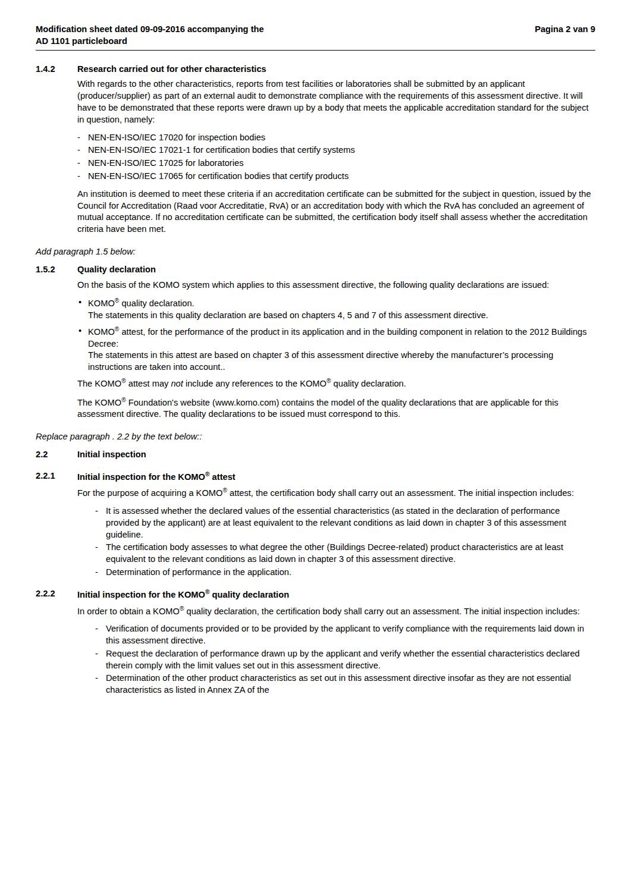Modification sheet dated 09-09-2016 accompanying the
AD 1101 particleboard
Pagina 2 van 9
1.4.2 Research carried out for other characteristics
With regards to the other characteristics, reports from test facilities or laboratories shall be submitted by an applicant (producer/supplier) as part of an external audit to demonstrate compliance with the requirements of this assessment directive. It will have to be demonstrated that these reports were drawn up by a body that meets the applicable accreditation standard for the subject in question, namely:
NEN-EN-ISO/IEC 17020 for inspection bodies
NEN-EN-ISO/IEC 17021-1 for certification bodies that certify systems
NEN-EN-ISO/IEC 17025 for laboratories
NEN-EN-ISO/IEC 17065 for certification bodies that certify products
An institution is deemed to meet these criteria if an accreditation certificate can be submitted for the subject in question, issued by the Council for Accreditation (Raad voor Accreditatie, RvA) or an accreditation body with which the RvA has concluded an agreement of mutual acceptance. If no accreditation certificate can be submitted, the certification body itself shall assess whether the accreditation criteria have been met.
Add paragraph 1.5 below:
1.5.2 Quality declaration
On the basis of the KOMO system which applies to this assessment directive, the following quality declarations are issued:
KOMO® quality declaration.
The statements in this quality declaration are based on chapters 4, 5 and 7 of this assessment directive.
KOMO® attest, for the performance of the product in its application and in the building component in relation to the 2012 Buildings Decree:
The statements in this attest are based on chapter 3 of this assessment directive whereby the manufacturer’s processing instructions are taken into account..
The KOMO® attest may not include any references to the KOMO® quality declaration.
The KOMO® Foundation's website (www.komo.com) contains the model of the quality declarations that are applicable for this assessment directive. The quality declarations to be issued must correspond to this.
Replace paragraph . 2.2 by the text below::
2.2 Initial inspection
2.2.1 Initial inspection for the KOMO® attest
For the purpose of acquiring a KOMO® attest, the certification body shall carry out an assessment. The initial inspection includes:
It is assessed whether the declared values of the essential characteristics (as stated in the declaration of performance provided by the applicant) are at least equivalent to the relevant conditions as laid down in chapter 3 of this assessment guideline.
The certification body assesses to what degree the other (Buildings Decree-related) product characteristics are at least equivalent to the relevant conditions as laid down in chapter 3 of this assessment directive.
Determination of performance in the application.
2.2.2 Initial inspection for the KOMO® quality declaration
In order to obtain a KOMO® quality declaration, the certification body shall carry out an assessment. The initial inspection includes:
Verification of documents provided or to be provided by the applicant to verify compliance with the requirements laid down in this assessment directive.
Request the declaration of performance drawn up by the applicant and verify whether the essential characteristics declared therein comply with the limit values set out in this assessment directive.
Determination of the other product characteristics as set out in this assessment directive insofar as they are not essential characteristics as listed in Annex ZA of the